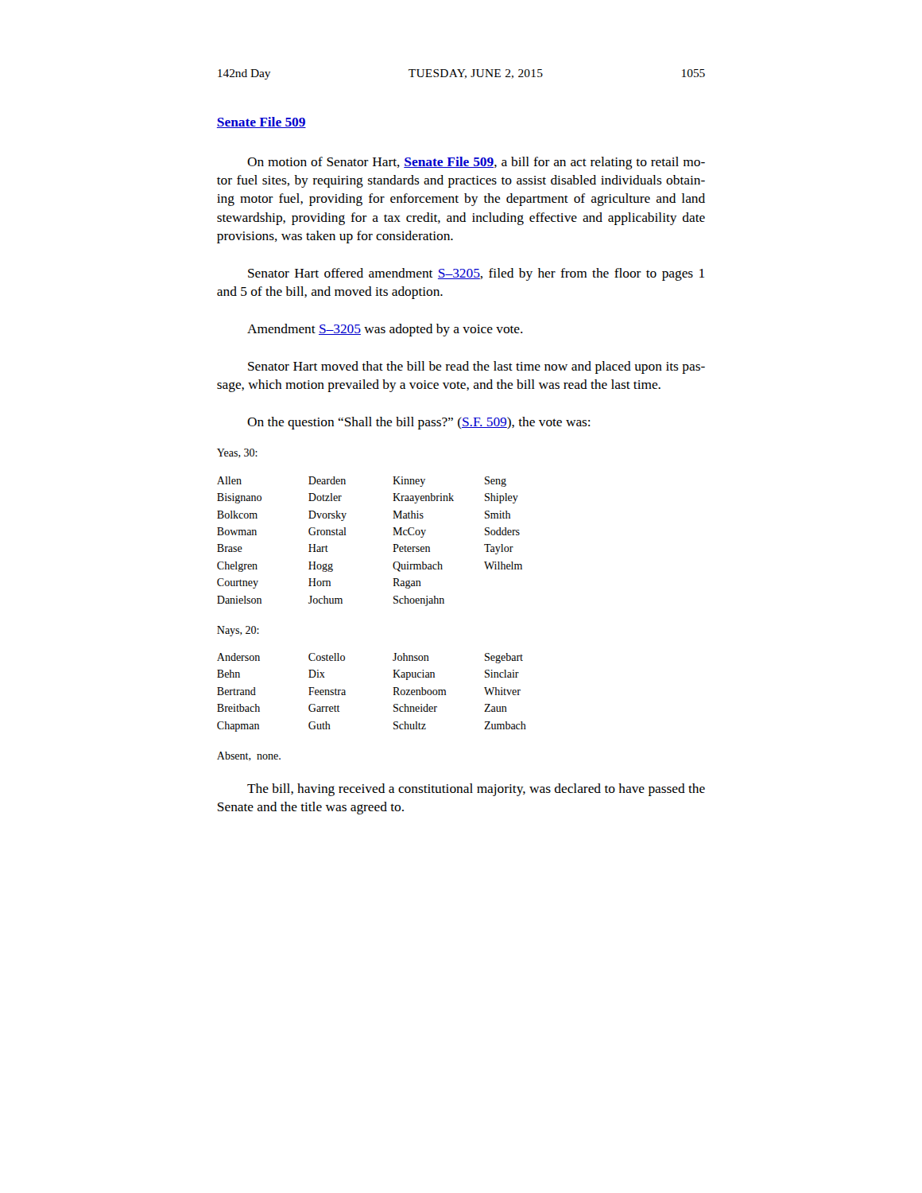142nd Day TUESDAY, JUNE 2, 2015 1055
Senate File 509
On motion of Senator Hart, Senate File 509, a bill for an act relating to retail motor fuel sites, by requiring standards and practices to assist disabled individuals obtaining motor fuel, providing for enforcement by the department of agriculture and land stewardship, providing for a tax credit, and including effective and applicability date provisions, was taken up for consideration.
Senator Hart offered amendment S–3205, filed by her from the floor to pages 1 and 5 of the bill, and moved its adoption.
Amendment S–3205 was adopted by a voice vote.
Senator Hart moved that the bill be read the last time now and placed upon its passage, which motion prevailed by a voice vote, and the bill was read the last time.
On the question “Shall the bill pass?” (S.F. 509), the vote was:
Yeas, 30:
| Allen | Dearden | Kinney | Seng |
| Bisignano | Dotzler | Kraayenbrink | Shipley |
| Bolkcom | Dvorsky | Mathis | Smith |
| Bowman | Gronstal | McCoy | Sodders |
| Brase | Hart | Petersen | Taylor |
| Chelgren | Hogg | Quirmbach | Wilhelm |
| Courtney | Horn | Ragan | |
| Danielson | Jochum | Schoenjahn | |
Nays, 20:
| Anderson | Costello | Johnson | Segebart |
| Behn | Dix | Kapucian | Sinclair |
| Bertrand | Feenstra | Rozenboom | Whitver |
| Breitbach | Garrett | Schneider | Zaun |
| Chapman | Guth | Schultz | Zumbach |
Absent, none.
The bill, having received a constitutional majority, was declared to have passed the Senate and the title was agreed to.